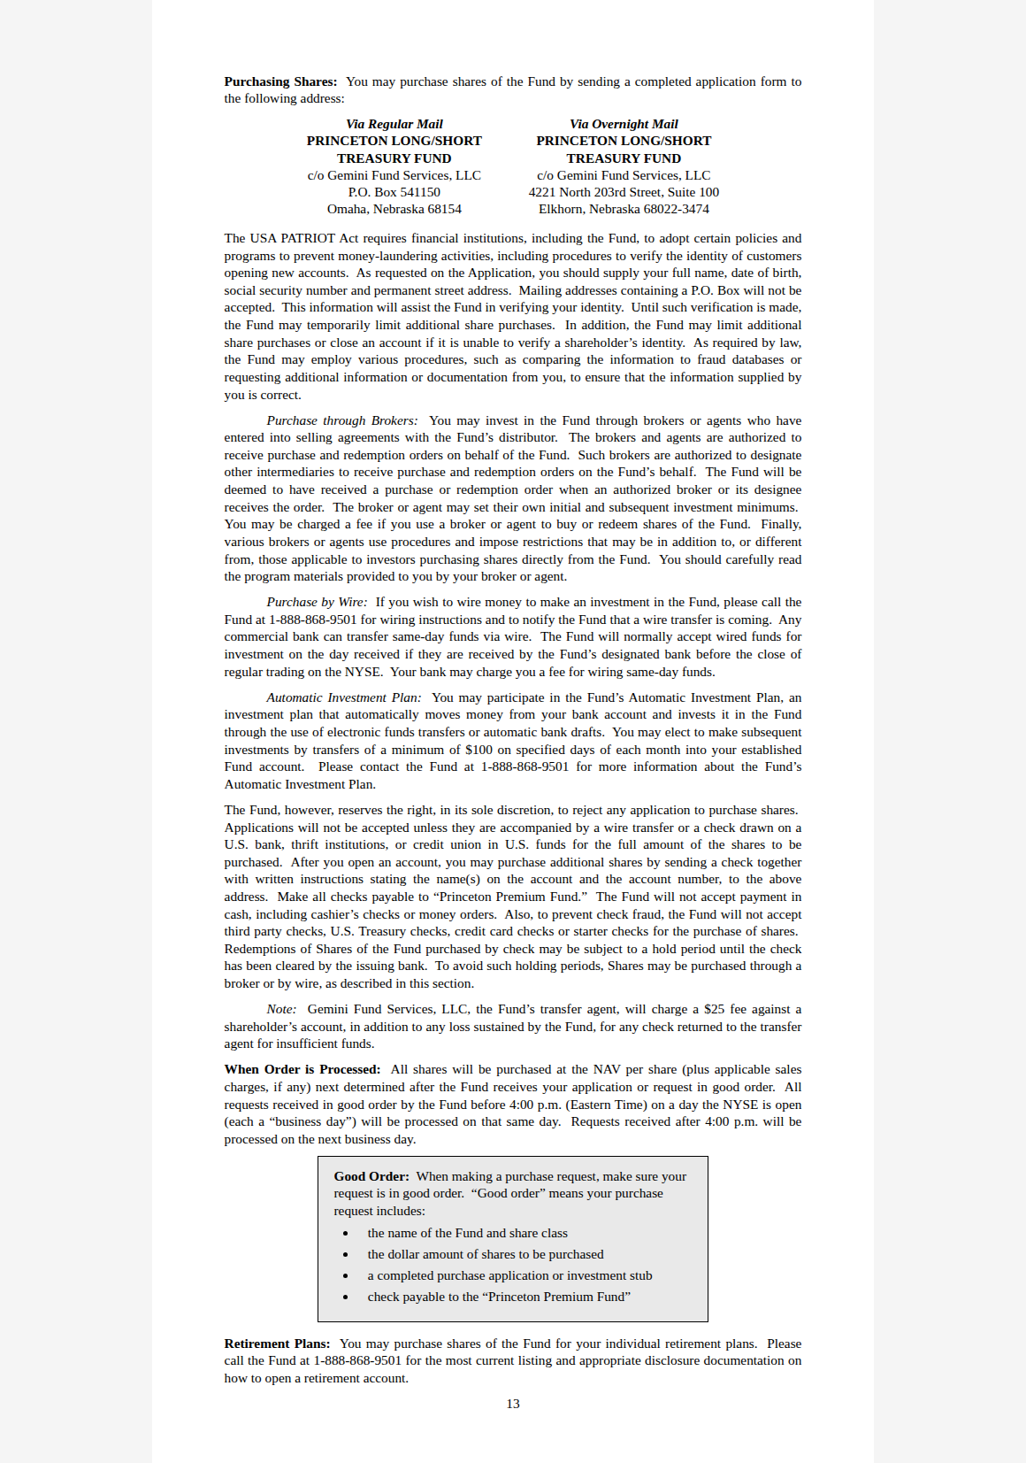Purchasing Shares: You may purchase shares of the Fund by sending a completed application form to the following address:
Via Regular Mail
PRINCETON LONG/SHORT
TREASURY FUND
c/o Gemini Fund Services, LLC
P.O. Box 541150
Omaha, Nebraska 68154
Via Overnight Mail
PRINCETON LONG/SHORT
TREASURY FUND
c/o Gemini Fund Services, LLC
4221 North 203rd Street, Suite 100
Elkhorn, Nebraska 68022-3474
The USA PATRIOT Act requires financial institutions, including the Fund, to adopt certain policies and programs to prevent money-laundering activities, including procedures to verify the identity of customers opening new accounts. As requested on the Application, you should supply your full name, date of birth, social security number and permanent street address. Mailing addresses containing a P.O. Box will not be accepted. This information will assist the Fund in verifying your identity. Until such verification is made, the Fund may temporarily limit additional share purchases. In addition, the Fund may limit additional share purchases or close an account if it is unable to verify a shareholder’s identity. As required by law, the Fund may employ various procedures, such as comparing the information to fraud databases or requesting additional information or documentation from you, to ensure that the information supplied by you is correct.
Purchase through Brokers: You may invest in the Fund through brokers or agents who have entered into selling agreements with the Fund’s distributor. The brokers and agents are authorized to receive purchase and redemption orders on behalf of the Fund. Such brokers are authorized to designate other intermediaries to receive purchase and redemption orders on the Fund’s behalf. The Fund will be deemed to have received a purchase or redemption order when an authorized broker or its designee receives the order. The broker or agent may set their own initial and subsequent investment minimums. You may be charged a fee if you use a broker or agent to buy or redeem shares of the Fund. Finally, various brokers or agents use procedures and impose restrictions that may be in addition to, or different from, those applicable to investors purchasing shares directly from the Fund. You should carefully read the program materials provided to you by your broker or agent.
Purchase by Wire: If you wish to wire money to make an investment in the Fund, please call the Fund at 1-888-868-9501 for wiring instructions and to notify the Fund that a wire transfer is coming. Any commercial bank can transfer same-day funds via wire. The Fund will normally accept wired funds for investment on the day received if they are received by the Fund’s designated bank before the close of regular trading on the NYSE. Your bank may charge you a fee for wiring same-day funds.
Automatic Investment Plan: You may participate in the Fund’s Automatic Investment Plan, an investment plan that automatically moves money from your bank account and invests it in the Fund through the use of electronic funds transfers or automatic bank drafts. You may elect to make subsequent investments by transfers of a minimum of $100 on specified days of each month into your established Fund account. Please contact the Fund at 1-888-868-9501 for more information about the Fund’s Automatic Investment Plan.
The Fund, however, reserves the right, in its sole discretion, to reject any application to purchase shares. Applications will not be accepted unless they are accompanied by a wire transfer or a check drawn on a U.S. bank, thrift institutions, or credit union in U.S. funds for the full amount of the shares to be purchased. After you open an account, you may purchase additional shares by sending a check together with written instructions stating the name(s) on the account and the account number, to the above address. Make all checks payable to “Princeton Premium Fund.” The Fund will not accept payment in cash, including cashier’s checks or money orders. Also, to prevent check fraud, the Fund will not accept third party checks, U.S. Treasury checks, credit card checks or starter checks for the purchase of shares. Redemptions of Shares of the Fund purchased by check may be subject to a hold period until the check has been cleared by the issuing bank. To avoid such holding periods, Shares may be purchased through a broker or by wire, as described in this section.
Note: Gemini Fund Services, LLC, the Fund’s transfer agent, will charge a $25 fee against a shareholder’s account, in addition to any loss sustained by the Fund, for any check returned to the transfer agent for insufficient funds.
When Order is Processed: All shares will be purchased at the NAV per share (plus applicable sales charges, if any) next determined after the Fund receives your application or request in good order. All requests received in good order by the Fund before 4:00 p.m. (Eastern Time) on a day the NYSE is open (each a “business day”) will be processed on that same day. Requests received after 4:00 p.m. will be processed on the next business day.
Good Order: When making a purchase request, make sure your request is in good order. “Good order” means your purchase request includes:
the name of the Fund and share class
the dollar amount of shares to be purchased
a completed purchase application or investment stub
check payable to the “Princeton Premium Fund”
Retirement Plans: You may purchase shares of the Fund for your individual retirement plans. Please call the Fund at 1-888-868-9501 for the most current listing and appropriate disclosure documentation on how to open a retirement account.
13